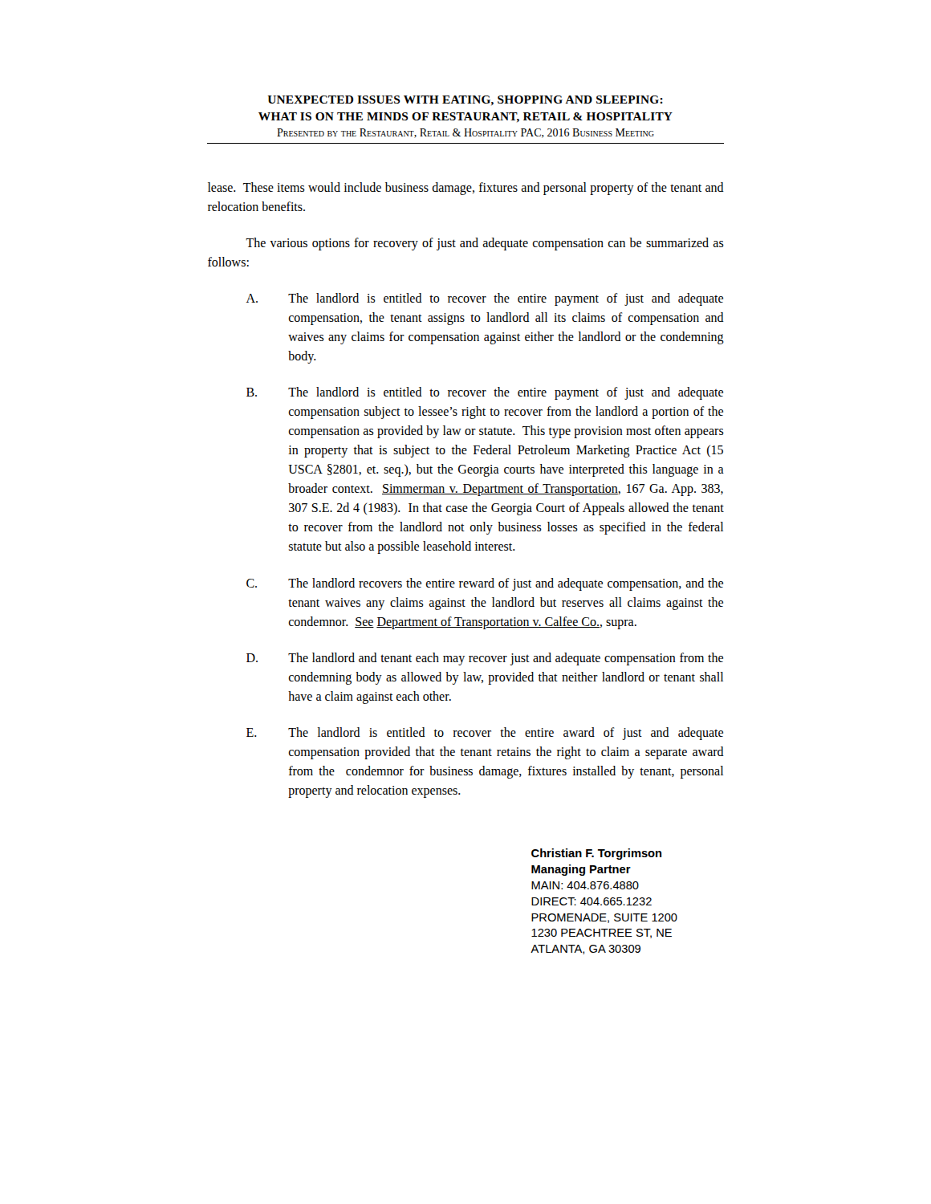The National Association of Cnamwolf Minority & Women Owned Law Firms “Legal excellence knows no color or gender”
UNEXPECTED ISSUES WITH EATING, SHOPPING AND SLEEPING:
WHAT IS ON THE MINDS OF RESTAURANT, RETAIL & HOSPITALITY
Presented by the Restaurant, Retail & Hospitality PAC, 2016 Business Meeting
lease. These items would include business damage, fixtures and personal property of the tenant and relocation benefits.
The various options for recovery of just and adequate compensation can be summarized as follows:
A. The landlord is entitled to recover the entire payment of just and adequate compensation, the tenant assigns to landlord all its claims of compensation and waives any claims for compensation against either the landlord or the condemning body.
B. The landlord is entitled to recover the entire payment of just and adequate compensation subject to lessee’s right to recover from the landlord a portion of the compensation as provided by law or statute. This type provision most often appears in property that is subject to the Federal Petroleum Marketing Practice Act (15 USCA §2801, et. seq.), but the Georgia courts have interpreted this language in a broader context. Simmerman v. Department of Transportation, 167 Ga. App. 383, 307 S.E. 2d 4 (1983). In that case the Georgia Court of Appeals allowed the tenant to recover from the landlord not only business losses as specified in the federal statute but also a possible leasehold interest.
C. The landlord recovers the entire reward of just and adequate compensation, and the tenant waives any claims against the landlord but reserves all claims against the condemnor. See Department of Transportation v. Calfee Co., supra.
D. The landlord and tenant each may recover just and adequate compensation from the condemning body as allowed by law, provided that neither landlord or tenant shall have a claim against each other.
E. The landlord is entitled to recover the entire award of just and adequate compensation provided that the tenant retains the right to claim a separate award from the condemnor for business damage, fixtures installed by tenant, personal property and relocation expenses.
PFT
PURSLEY FRIESE
TORGRIMSON
Christian F. Torgrimson
Managing Partner
MAIN: 404.876.4880
DIRECT: 404.665.1232
PROMENADE, SUITE 1200
1230 PEACHTREE ST, NE
ATLANTA, GA 30309